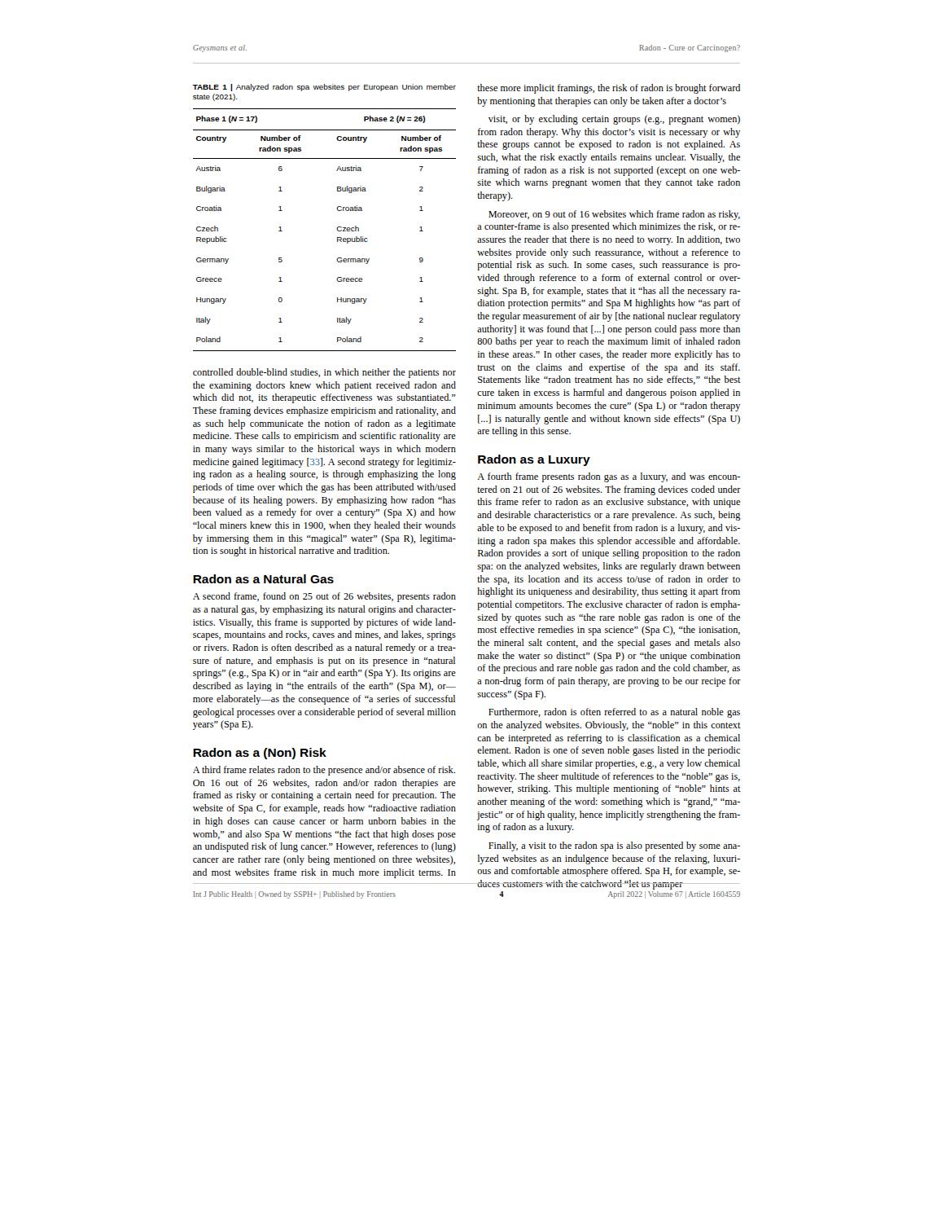Geysmans et al.
Radon - Cure or Carcinogen?
TABLE 1 | Analyzed radon spa websites per European Union member state (2021).
| Phase 1 ( N = 17) | | Phase 2 ( N = 26) |
| --- | --- | --- |
| Country | Number of radon spas | | Country | Number of radon spas |
| Austria | 6 | | Austria | 7 |
| Bulgaria | 1 | | Bulgaria | 2 |
| Croatia | 1 | | Croatia | 1 |
| Czech Republic | 1 | | Czech Republic | 1 |
| Germany | 5 | | Germany | 9 |
| Greece | 1 | | Greece | 1 |
| Hungary | 0 | | Hungary | 1 |
| Italy | 1 | | Italy | 2 |
| Poland | 1 | | Poland | 2 |
controlled double-blind studies, in which neither the patients nor the examining doctors knew which patient received radon and which did not, its therapeutic effectiveness was substantiated.” These framing devices emphasize empiricism and rationality, and as such help communicate the notion of radon as a legitimate medicine. These calls to empiricism and scientific rationality are in many ways similar to the historical ways in which modern medicine gained legitimacy [33]. A second strategy for legitimizing radon as a healing source, is through emphasizing the long periods of time over which the gas has been attributed with/used because of its healing powers. By emphasizing how radon “has been valued as a remedy for over a century” (Spa X) and how “local miners knew this in 1900, when they healed their wounds by immersing them in this “magical” water” (Spa R), legitimation is sought in historical narrative and tradition.
Radon as a Natural Gas
A second frame, found on 25 out of 26 websites, presents radon as a natural gas, by emphasizing its natural origins and characteristics. Visually, this frame is supported by pictures of wide landscapes, mountains and rocks, caves and mines, and lakes, springs or rivers. Radon is often described as a natural remedy or a treasure of nature, and emphasis is put on its presence in “natural springs” (e.g., Spa K) or in “air and earth” (Spa Y). Its origins are described as laying in “the entrails of the earth” (Spa M), or—more elaborately—as the consequence of “a series of successful geological processes over a considerable period of several million years” (Spa E).
Radon as a (Non) Risk
A third frame relates radon to the presence and/or absence of risk. On 16 out of 26 websites, radon and/or radon therapies are framed as risky or containing a certain need for precaution. The website of Spa C, for example, reads how “radioactive radiation in high doses can cause cancer or harm unborn babies in the womb,” and also Spa W mentions “the fact that high doses pose an undisputed risk of lung cancer.” However, references to (lung) cancer are rather rare (only being mentioned on three websites), and most websites frame risk in much more implicit terms. In these more implicit framings, the risk of radon is brought forward by mentioning that therapies can only be taken after a doctor’s
visit, or by excluding certain groups (e.g., pregnant women) from radon therapy. Why this doctor’s visit is necessary or why these groups cannot be exposed to radon is not explained. As such, what the risk exactly entails remains unclear. Visually, the framing of radon as a risk is not supported (except on one website which warns pregnant women that they cannot take radon therapy).
Moreover, on 9 out of 16 websites which frame radon as risky, a counter-frame is also presented which minimizes the risk, or reassures the reader that there is no need to worry. In addition, two websites provide only such reassurance, without a reference to potential risk as such. In some cases, such reassurance is provided through reference to a form of external control or oversight. Spa B, for example, states that it “has all the necessary radiation protection permits” and Spa M highlights how “as part of the regular measurement of air by [the national nuclear regulatory authority] it was found that [...] one person could pass more than 800 baths per year to reach the maximum limit of inhaled radon in these areas.” In other cases, the reader more explicitly has to trust on the claims and expertise of the spa and its staff. Statements like “radon treatment has no side effects,” “the best cure taken in excess is harmful and dangerous poison applied in minimum amounts becomes the cure” (Spa L) or “radon therapy [...] is naturally gentle and without known side effects” (Spa U) are telling in this sense.
Radon as a Luxury
A fourth frame presents radon gas as a luxury, and was encountered on 21 out of 26 websites. The framing devices coded under this frame refer to radon as an exclusive substance, with unique and desirable characteristics or a rare prevalence. As such, being able to be exposed to and benefit from radon is a luxury, and visiting a radon spa makes this splendor accessible and affordable. Radon provides a sort of unique selling proposition to the radon spa: on the analyzed websites, links are regularly drawn between the spa, its location and its access to/use of radon in order to highlight its uniqueness and desirability, thus setting it apart from potential competitors. The exclusive character of radon is emphasized by quotes such as “the rare noble gas radon is one of the most effective remedies in spa science” (Spa C), “the ionisation, the mineral salt content, and the special gases and metals also make the water so distinct” (Spa P) or “the unique combination of the precious and rare noble gas radon and the cold chamber, as a non-drug form of pain therapy, are proving to be our recipe for success” (Spa F).
Furthermore, radon is often referred to as a natural noble gas on the analyzed websites. Obviously, the “noble” in this context can be interpreted as referring to is classification as a chemical element. Radon is one of seven noble gases listed in the periodic table, which all share similar properties, e.g., a very low chemical reactivity. The sheer multitude of references to the “noble” gas is, however, striking. This multiple mentioning of “noble” hints at another meaning of the word: something which is “grand,” “majestic” or of high quality, hence implicitly strengthening the framing of radon as a luxury.
Finally, a visit to the radon spa is also presented by some analyzed websites as an indulgence because of the relaxing, luxurious and comfortable atmosphere offered. Spa H, for example, seduces customers with the catchword “let us pamper
Int J Public Health | Owned by SSPH+ | Published by Frontiers
4
April 2022 | Volume 67 | Article 1604559